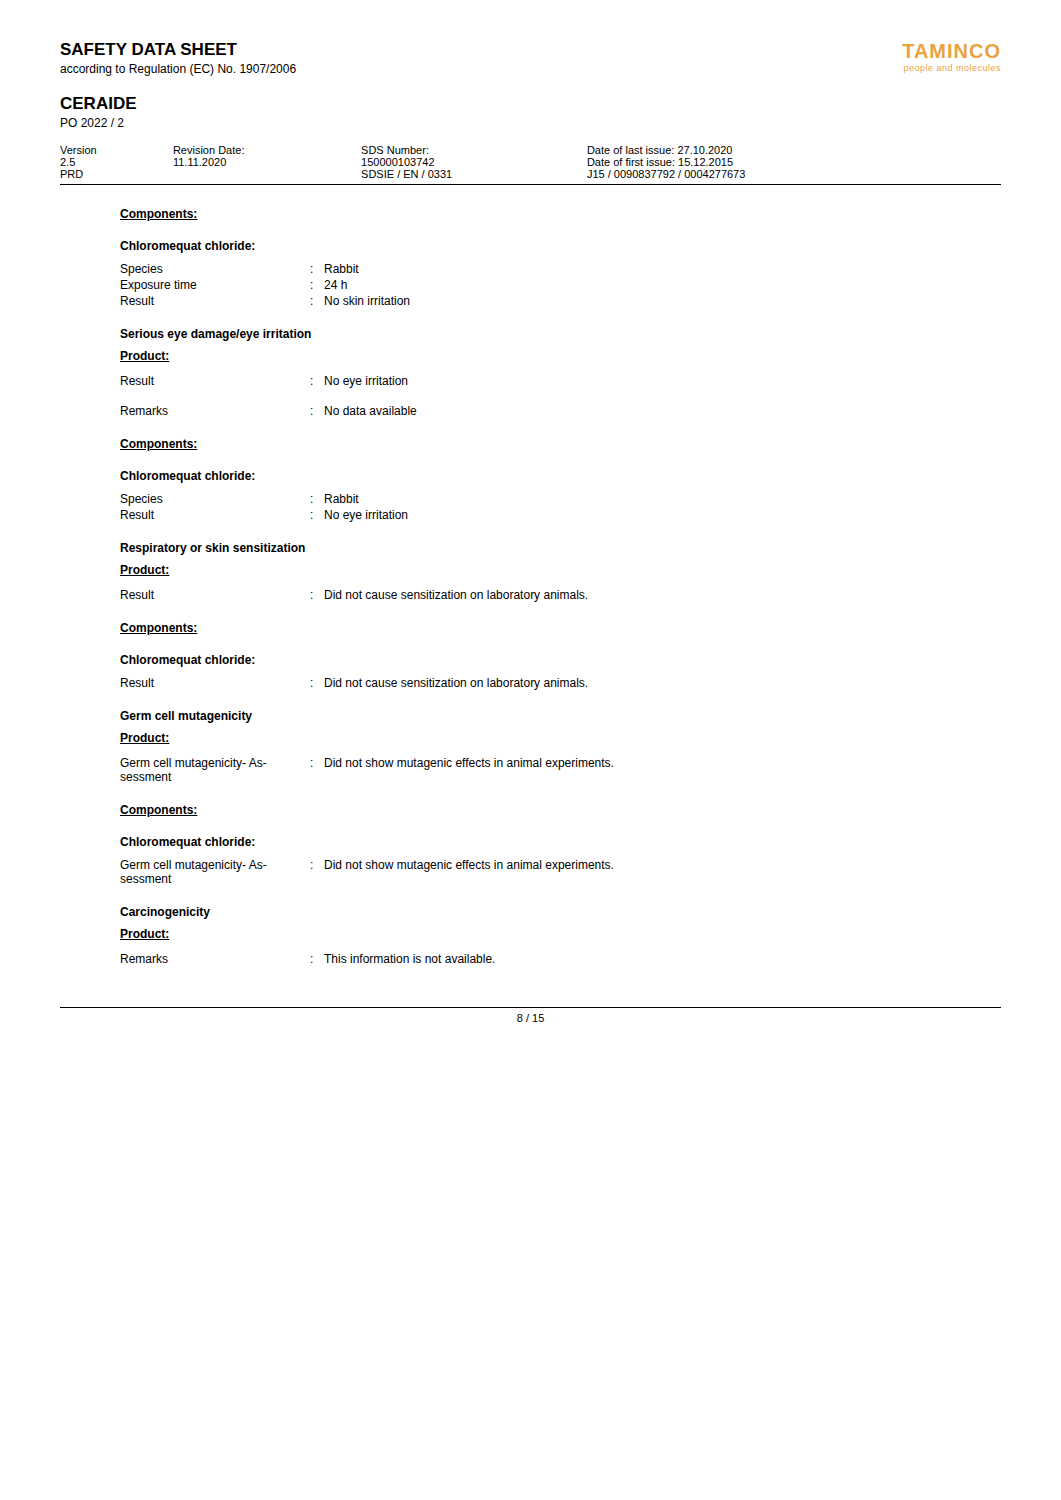SAFETY DATA SHEET
according to Regulation (EC) No. 1907/2006
CERAIDE
PO 2022 / 2
TAMINCO
people and molecules
| Version 2.5 PRD | Revision Date: 11.11.2020 | SDS Number: 150000103742 SDSIE / EN / 0331 | Date of last issue: 27.10.2020 Date of first issue: 15.12.2015 J15 / 0090837792 / 0004277673 |
Components:
Chloromequat chloride:
| Species | : | Rabbit |
| Exposure time | : | 24 h |
| Result | : | No skin irritation |
Serious eye damage/eye irritation
Product:
| Result | : | No eye irritation |
| Remarks | : | No data available |
Components:
Chloromequat chloride:
| Species | : | Rabbit |
| Result | : | No eye irritation |
Respiratory or skin sensitization
Product:
| Result | : | Did not cause sensitization on laboratory animals. |
Components:
Chloromequat chloride:
| Result | : | Did not cause sensitization on laboratory animals. |
Germ cell mutagenicity
Product:
| Germ cell mutagenicity- As- sessment | : | Did not show mutagenic effects in animal experiments. |
Components:
Chloromequat chloride:
| Germ cell mutagenicity- As- sessment | : | Did not show mutagenic effects in animal experiments. |
Carcinogenicity
Product:
| Remarks | : | This information is not available. |
8 / 15